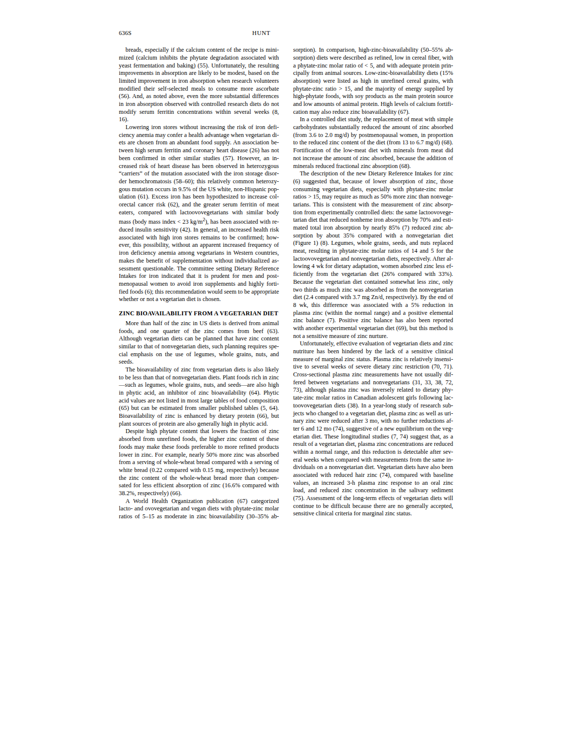636S HUNT
breads, especially if the calcium content of the recipe is minimized (calcium inhibits the phytate degradation associated with yeast fermentation and baking) (55). Unfortunately, the resulting improvements in absorption are likely to be modest, based on the limited improvement in iron absorption when research volunteers modified their self-selected meals to consume more ascorbate (56). And, as noted above, even the more substantial differences in iron absorption observed with controlled research diets do not modify serum ferritin concentrations within several weeks (8, 16).
Lowering iron stores without increasing the risk of iron deficiency anemia may confer a health advantage when vegetarian diets are chosen from an abundant food supply. An association between high serum ferritin and coronary heart disease (26) has not been confirmed in other similar studies (57). However, an increased risk of heart disease has been observed in heterozygous “carriers” of the mutation associated with the iron storage disorder hemochromatosis (58–60); this relatively common heterozygous mutation occurs in 9.5% of the US white, non-Hispanic population (61). Excess iron has been hypothesized to increase colorectal cancer risk (62), and the greater serum ferritin of meat eaters, compared with lactoovovegetarians with similar body mass (body mass index < 23 kg/m2), has been associated with reduced insulin sensitivity (42). In general, an increased health risk associated with high iron stores remains to be confirmed; however, this possibility, without an apparent increased frequency of iron deficiency anemia among vegetarians in Western countries, makes the benefit of supplementation without individualized assessment questionable. The committee setting Dietary Reference Intakes for iron indicated that it is prudent for men and postmenopausal women to avoid iron supplements and highly fortified foods (6); this recommendation would seem to be appropriate whether or not a vegetarian diet is chosen.
Zinc bioavailability from a vegetarian diet
More than half of the zinc in US diets is derived from animal foods, and one quarter of the zinc comes from beef (63). Although vegetarian diets can be planned that have zinc content similar to that of nonvegetarian diets, such planning requires special emphasis on the use of legumes, whole grains, nuts, and seeds.
The bioavailability of zinc from vegetarian diets is also likely to be less than that of nonvegetarian diets. Plant foods rich in zinc—such as legumes, whole grains, nuts, and seeds—are also high in phytic acid, an inhibitor of zinc bioavailability (64). Phytic acid values are not listed in most large tables of food composition (65) but can be estimated from smaller published tables (5, 64). Bioavailability of zinc is enhanced by dietary protein (66), but plant sources of protein are also generally high in phytic acid.
Despite high phytate content that lowers the fraction of zinc absorbed from unrefined foods, the higher zinc content of these foods may make these foods preferable to more refined products lower in zinc. For example, nearly 50% more zinc was absorbed from a serving of whole-wheat bread compared with a serving of white bread (0.22 compared with 0.15 mg, respectively) because the zinc content of the whole-wheat bread more than compensated for less efficient absorption of zinc (16.6% compared with 38.2%, respectively) (66).
A World Health Organization publication (67) categorized lacto- and ovovegetarian and vegan diets with phytate-zinc molar ratios of 5–15 as moderate in zinc bioavailability (30–35% absorption). In comparison, high-zinc-bioavailability (50–55% absorption) diets were described as refined, low in cereal fiber, with a phytate-zinc molar ratio of < 5, and with adequate protein principally from animal sources. Low-zinc-bioavailability diets (15% absorption) were listed as high in unrefined cereal grains, with phytate-zinc ratio > 15, and the majority of energy supplied by high-phytate foods, with soy products as the main protein source and low amounts of animal protein. High levels of calcium fortification may also reduce zinc bioavailability (67).
In a controlled diet study, the replacement of meat with simple carbohydrates substantially reduced the amount of zinc absorbed (from 3.6 to 2.0 mg/d) by postmenopausal women, in proportion to the reduced zinc content of the diet (from 13 to 6.7 mg/d) (68). Fortification of the low-meat diet with minerals from meat did not increase the amount of zinc absorbed, because the addition of minerals reduced fractional zinc absorption (68).
The description of the new Dietary Reference Intakes for zinc (6) suggested that, because of lower absorption of zinc, those consuming vegetarian diets, especially with phytate-zinc molar ratios > 15, may require as much as 50% more zinc than nonvegetarians. This is consistent with the measurement of zinc absorption from experimentally controlled diets: the same lactoovovegetarian diet that reduced nonheme iron absorption by 70% and estimated total iron absorption by nearly 85% (7) reduced zinc absorption by about 35% compared with a nonvegetarian diet (Figure 1) (8). Legumes, whole grains, seeds, and nuts replaced meat, resulting in phytate-zinc molar ratios of 14 and 5 for the lactoovovegetarian and nonvegetarian diets, respectively. After allowing 4 wk for dietary adaptation, women absorbed zinc less efficiently from the vegetarian diet (26% compared with 33%). Because the vegetarian diet contained somewhat less zinc, only two thirds as much zinc was absorbed as from the nonvegetarian diet (2.4 compared with 3.7 mg Zn/d, respectively). By the end of 8 wk, this difference was associated with a 5% reduction in plasma zinc (within the normal range) and a positive elemental zinc balance (7). Positive zinc balance has also been reported with another experimental vegetarian diet (69), but this method is not a sensitive measure of zinc nurture.
Unfortunately, effective evaluation of vegetarian diets and zinc nutriture has been hindered by the lack of a sensitive clinical measure of marginal zinc status. Plasma zinc is relatively insensitive to several weeks of severe dietary zinc restriction (70, 71). Cross-sectional plasma zinc measurements have not usually differed between vegetarians and nonvegetarians (31, 33, 38, 72, 73), although plasma zinc was inversely related to dietary phytate-zinc molar ratios in Canadian adolescent girls following lactoovovegetarian diets (38). In a year-long study of research subjects who changed to a vegetarian diet, plasma zinc as well as urinary zinc were reduced after 3 mo, with no further reductions after 6 and 12 mo (74), suggestive of a new equilibrium on the vegetarian diet. These longitudinal studies (7, 74) suggest that, as a result of a vegetarian diet, plasma zinc concentrations are reduced within a normal range, and this reduction is detectable after several weeks when compared with measurements from the same individuals on a nonvegetarian diet. Vegetarian diets have also been associated with reduced hair zinc (74), compared with baseline values, an increased 3-h plasma zinc response to an oral zinc load, and reduced zinc concentration in the salivary sediment (75). Assessment of the long-term effects of vegetarian diets will continue to be difficult because there are no generally accepted, sensitive clinical criteria for marginal zinc status.